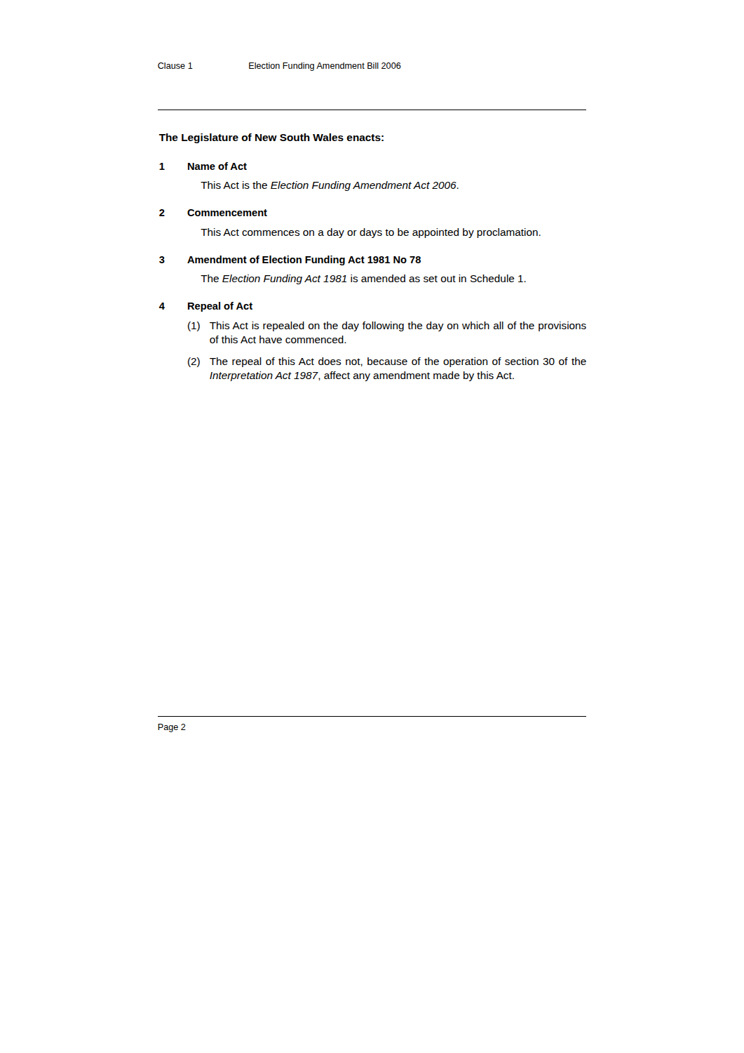Clause 1 Election Funding Amendment Bill 2006
The Legislature of New South Wales enacts:
1 Name of Act
This Act is the Election Funding Amendment Act 2006.
2 Commencement
This Act commences on a day or days to be appointed by proclamation.
3 Amendment of Election Funding Act 1981 No 78
The Election Funding Act 1981 is amended as set out in Schedule 1.
4 Repeal of Act
(1) This Act is repealed on the day following the day on which all of the provisions of this Act have commenced.
(2) The repeal of this Act does not, because of the operation of section 30 of the Interpretation Act 1987, affect any amendment made by this Act.
Page 2